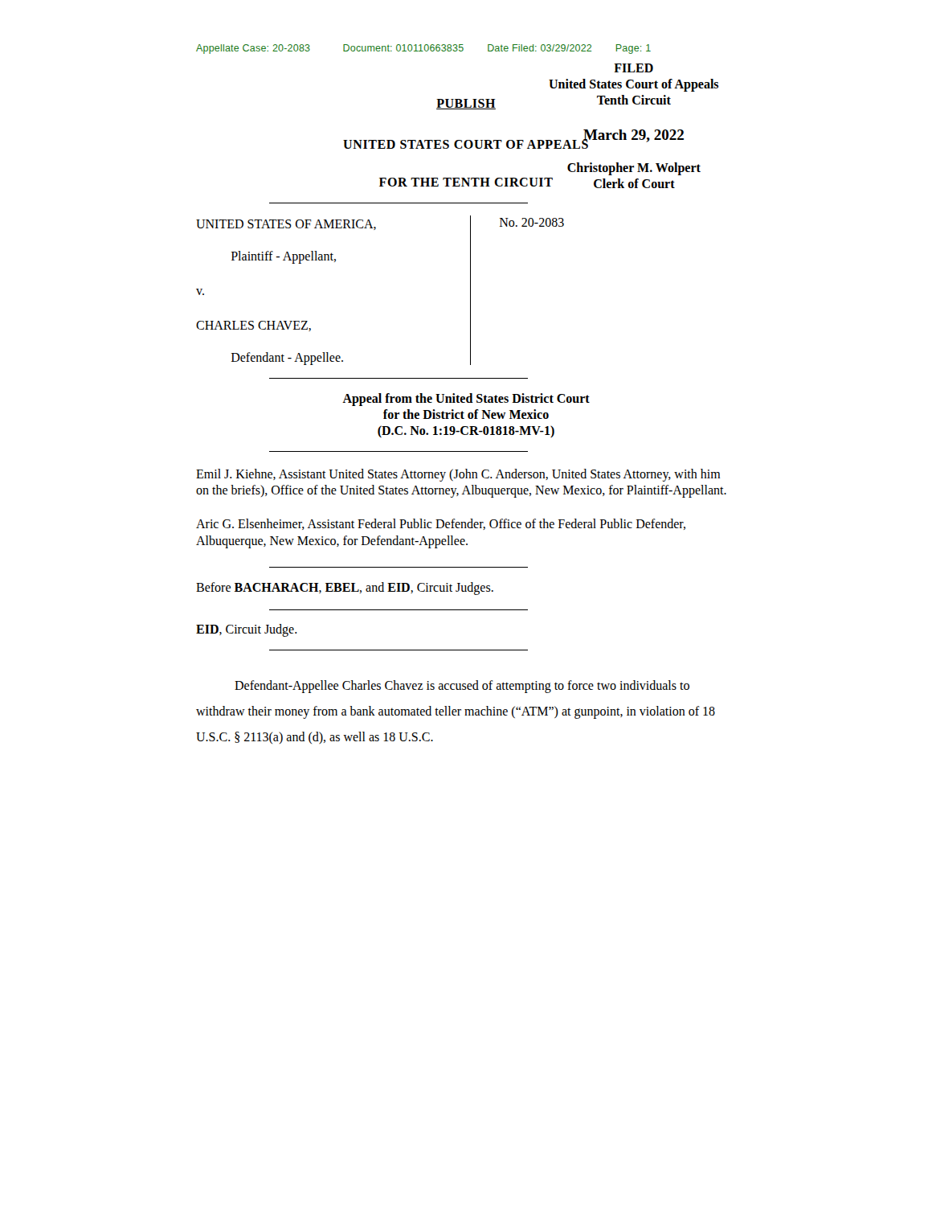Appellate Case: 20-2083 Document: 010110663835 Date Filed: 03/29/2022 Page: 1
FILED
United States Court of Appeals
Tenth Circuit
March 29, 2022
Christopher M. Wolpert
Clerk of Court
PUBLISH
UNITED STATES COURT OF APPEALS
FOR THE TENTH CIRCUIT
| UNITED STATES OF AMERICA, Plaintiff - Appellant, v. CHARLES CHAVEZ, Defendant - Appellee. | | No. 20-2083 |
Appeal from the United States District Court
for the District of New Mexico
(D.C. No. 1:19-CR-01818-MV-1)
Emil J. Kiehne, Assistant United States Attorney (John C. Anderson, United States Attorney, with him on the briefs), Office of the United States Attorney, Albuquerque, New Mexico, for Plaintiff-Appellant.
Aric G. Elsenheimer, Assistant Federal Public Defender, Office of the Federal Public Defender, Albuquerque, New Mexico, for Defendant-Appellee.
Before BACHARACH, EBEL, and EID, Circuit Judges.
EID, Circuit Judge.
Defendant-Appellee Charles Chavez is accused of attempting to force two individuals to withdraw their money from a bank automated teller machine (“ATM”) at gunpoint, in violation of 18 U.S.C. § 2113(a) and (d), as well as 18 U.S.C.